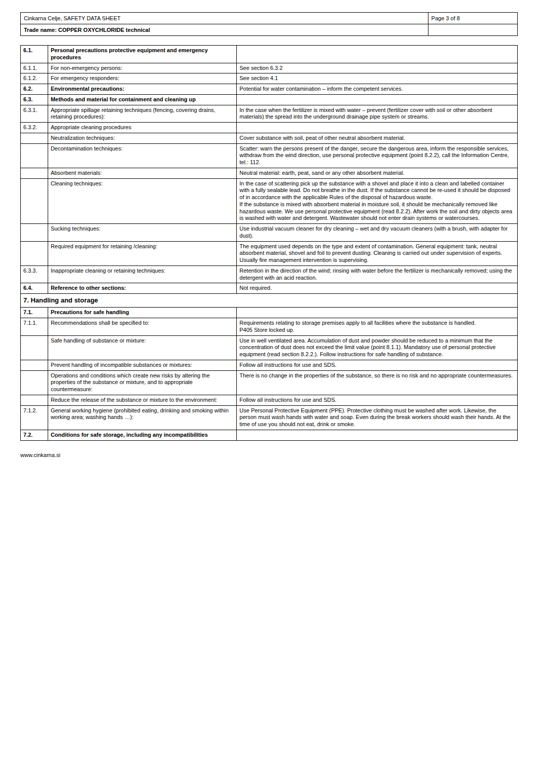| Cinkarna Celje, SAFETY DATA SHEET | Page 3 of 8 |
| Trade name: COPPER OXYCHLORIDE technical | |
| 6.1. | Personal precautions protective equipment and emergency procedures | |
| 6.1.1. | For non-emergency persons: | See section 6.3.2 |
| 6.1.2. | For emergency responders: | See section 4.1 |
| 6.2. | Environmental precautions: | Potential for water contamination – inform the competent services. |
| 6.3. | Methods and material for containment and cleaning up | |
| 6.3.1. | Appropriate spillage retaining techniques (fencing, covering drains, retaining procedures): | In the case when the fertilizer is mixed with water – prevent (fertilizer cover with soil or other absorbent materials) the spread into the underground drainage pipe system or streams. |
| 6.3.2. | Appropriate cleaning procedures | |
| | Neutralization techniques: | Cover substance with soil, peat of other neutral absorbent material. |
| | Decontamination techniques: | Scatter: warn the persons present of the danger, secure the dangerous area, inform the responsible services, withdraw from the wind direction, use personal protective equipment (point 8.2.2), call the Information Centre, tel.: 112. |
| | Absorbent materials: | Neutral material: earth, peat, sand or any other absorbent material. |
| | Cleaning techniques: | In the case of scattering pick up the substance with a shovel and place it into a clean and labelled container with a fully sealable lead. Do not breathe in the dust. If the substance cannot be re-used it should be disposed of in accordance with the applicable Rules of the disposal of hazardous waste. If the substance is mixed with absorbent material in moisture soil, it should be mechanically removed like hazardous waste. We use personal protective equipment (read 8.2.2). After work the soil and dirty objects area is washed with water and detergent. Wastewater should not enter drain systems or watercourses. |
| | Sucking techniques: | Use industrial vacuum cleaner for dry cleaning – wet and dry vacuum cleaners (with a brush, with adapter for dust). |
| | Required equipment for retaining /cleaning: | The equipment used depends on the type and extent of contamination. General equipment: tank, neutral absorbent material, shovel and foil to prevent dusting. Cleaning is carried out under supervision of experts. Usually fire management intervention is supervising. |
| 6.3.3. | Inappropriate cleaning or retaining techniques: | Retention in the direction of the wind; rinsing with water before the fertilizer is mechanically removed; using the detergent with an acid reaction. |
| 6.4. | Reference to other sections: | Not required. |
| 7. Handling and storage |
| 7.1. | Precautions for safe handling | |
| 7.1.1. | Recommendations shall be specified to: | Requirements relating to storage premises apply to all facilities where the substance is handled. P405 Store locked up. |
| | Safe handling of substance or mixture: | Use in well ventilated area. Accumulation of dust and powder should be reduced to a minimum that the concentration of dust does not exceed the limit value (point 8.1.1). Mandatory use of personal protective equipment (read section 8.2.2.). Follow instructions for safe handling of substance. |
| | Prevent handling of incompatible substances or mixtures: | Follow all instructions for use and SDS. |
| | Operations and conditions which create new risks by altering the properties of the substance or mixture, and to appropriate countermeasure: | There is no change in the properties of the substance, so there is no risk and no appropriate countermeasures. |
| | Reduce the release of the substance or mixture to the environment: | Follow all instructions for use and SDS. |
| 7.1.2. | General working hygiene (prohibited eating, drinking and smoking within working area; washing hands …): | Use Personal Protective Equipment (PPE). Protective clothing must be washed after work. Likewise, the person must wash hands with water and soap. Even during the break workers should wash their hands. At the time of use you should not eat, drink or smoke. |
| 7.2. | Conditions for safe storage, including any incompatibilities | |
www.cinkarna.si